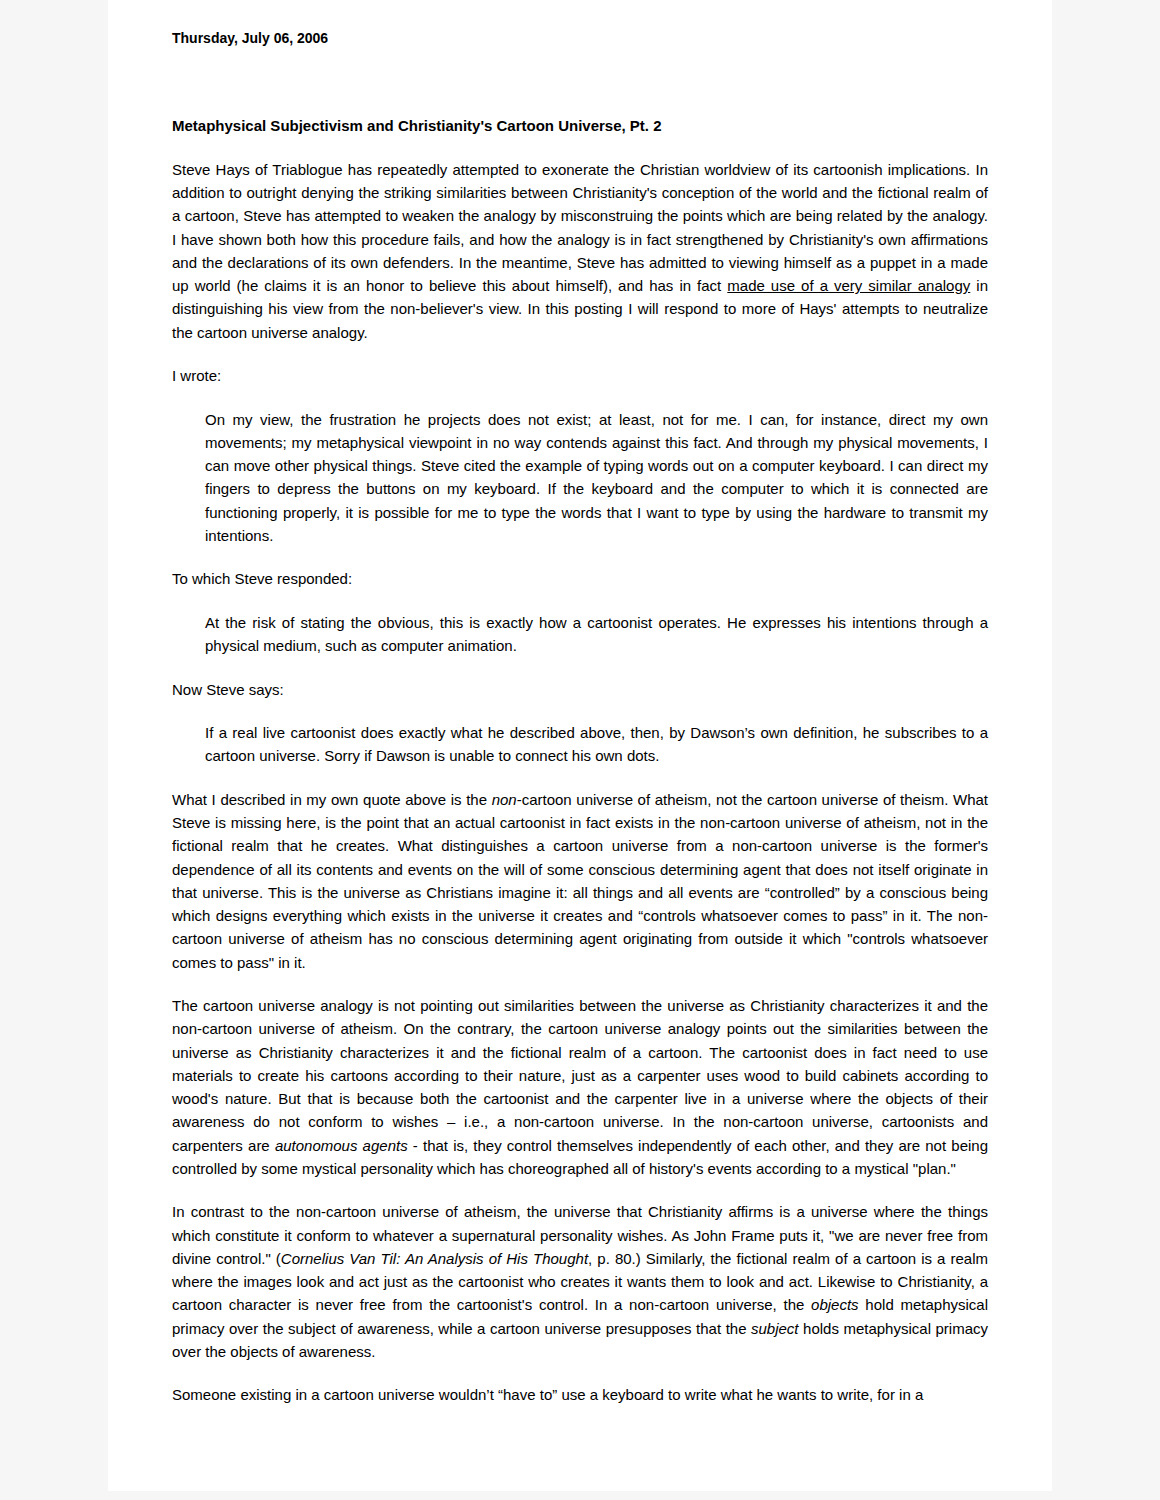Thursday, July 06, 2006
Metaphysical Subjectivism and Christianity's Cartoon Universe, Pt. 2
Steve Hays of Triablogue has repeatedly attempted to exonerate the Christian worldview of its cartoonish implications. In addition to outright denying the striking similarities between Christianity's conception of the world and the fictional realm of a cartoon, Steve has attempted to weaken the analogy by misconstruing the points which are being related by the analogy. I have shown both how this procedure fails, and how the analogy is in fact strengthened by Christianity's own affirmations and the declarations of its own defenders. In the meantime, Steve has admitted to viewing himself as a puppet in a made up world (he claims it is an honor to believe this about himself), and has in fact made use of a very similar analogy in distinguishing his view from the non-believer's view. In this posting I will respond to more of Hays' attempts to neutralize the cartoon universe analogy.
I wrote:
On my view, the frustration he projects does not exist; at least, not for me. I can, for instance, direct my own movements; my metaphysical viewpoint in no way contends against this fact. And through my physical movements, I can move other physical things. Steve cited the example of typing words out on a computer keyboard. I can direct my fingers to depress the buttons on my keyboard. If the keyboard and the computer to which it is connected are functioning properly, it is possible for me to type the words that I want to type by using the hardware to transmit my intentions.
To which Steve responded:
At the risk of stating the obvious, this is exactly how a cartoonist operates. He expresses his intentions through a physical medium, such as computer animation.
Now Steve says:
If a real live cartoonist does exactly what he described above, then, by Dawson’s own definition, he subscribes to a cartoon universe. Sorry if Dawson is unable to connect his own dots.
What I described in my own quote above is the non-cartoon universe of atheism, not the cartoon universe of theism. What Steve is missing here, is the point that an actual cartoonist in fact exists in the non-cartoon universe of atheism, not in the fictional realm that he creates. What distinguishes a cartoon universe from a non-cartoon universe is the former's dependence of all its contents and events on the will of some conscious determining agent that does not itself originate in that universe. This is the universe as Christians imagine it: all things and all events are “controlled” by a conscious being which designs everything which exists in the universe it creates and “controls whatsoever comes to pass” in it. The non-cartoon universe of atheism has no conscious determining agent originating from outside it which "controls whatsoever comes to pass" in it.
The cartoon universe analogy is not pointing out similarities between the universe as Christianity characterizes it and the non-cartoon universe of atheism. On the contrary, the cartoon universe analogy points out the similarities between the universe as Christianity characterizes it and the fictional realm of a cartoon. The cartoonist does in fact need to use materials to create his cartoons according to their nature, just as a carpenter uses wood to build cabinets according to wood's nature. But that is because both the cartoonist and the carpenter live in a universe where the objects of their awareness do not conform to wishes – i.e., a non-cartoon universe. In the non-cartoon universe, cartoonists and carpenters are autonomous agents - that is, they control themselves independently of each other, and they are not being controlled by some mystical personality which has choreographed all of history's events according to a mystical "plan."
In contrast to the non-cartoon universe of atheism, the universe that Christianity affirms is a universe where the things which constitute it conform to whatever a supernatural personality wishes. As John Frame puts it, "we are never free from divine control." (Cornelius Van Til: An Analysis of His Thought, p. 80.) Similarly, the fictional realm of a cartoon is a realm where the images look and act just as the cartoonist who creates it wants them to look and act. Likewise to Christianity, a cartoon character is never free from the cartoonist's control. In a non-cartoon universe, the objects hold metaphysical primacy over the subject of awareness, while a cartoon universe presupposes that the subject holds metaphysical primacy over the objects of awareness.
Someone existing in a cartoon universe wouldn’t “have to” use a keyboard to write what he wants to write, for in a